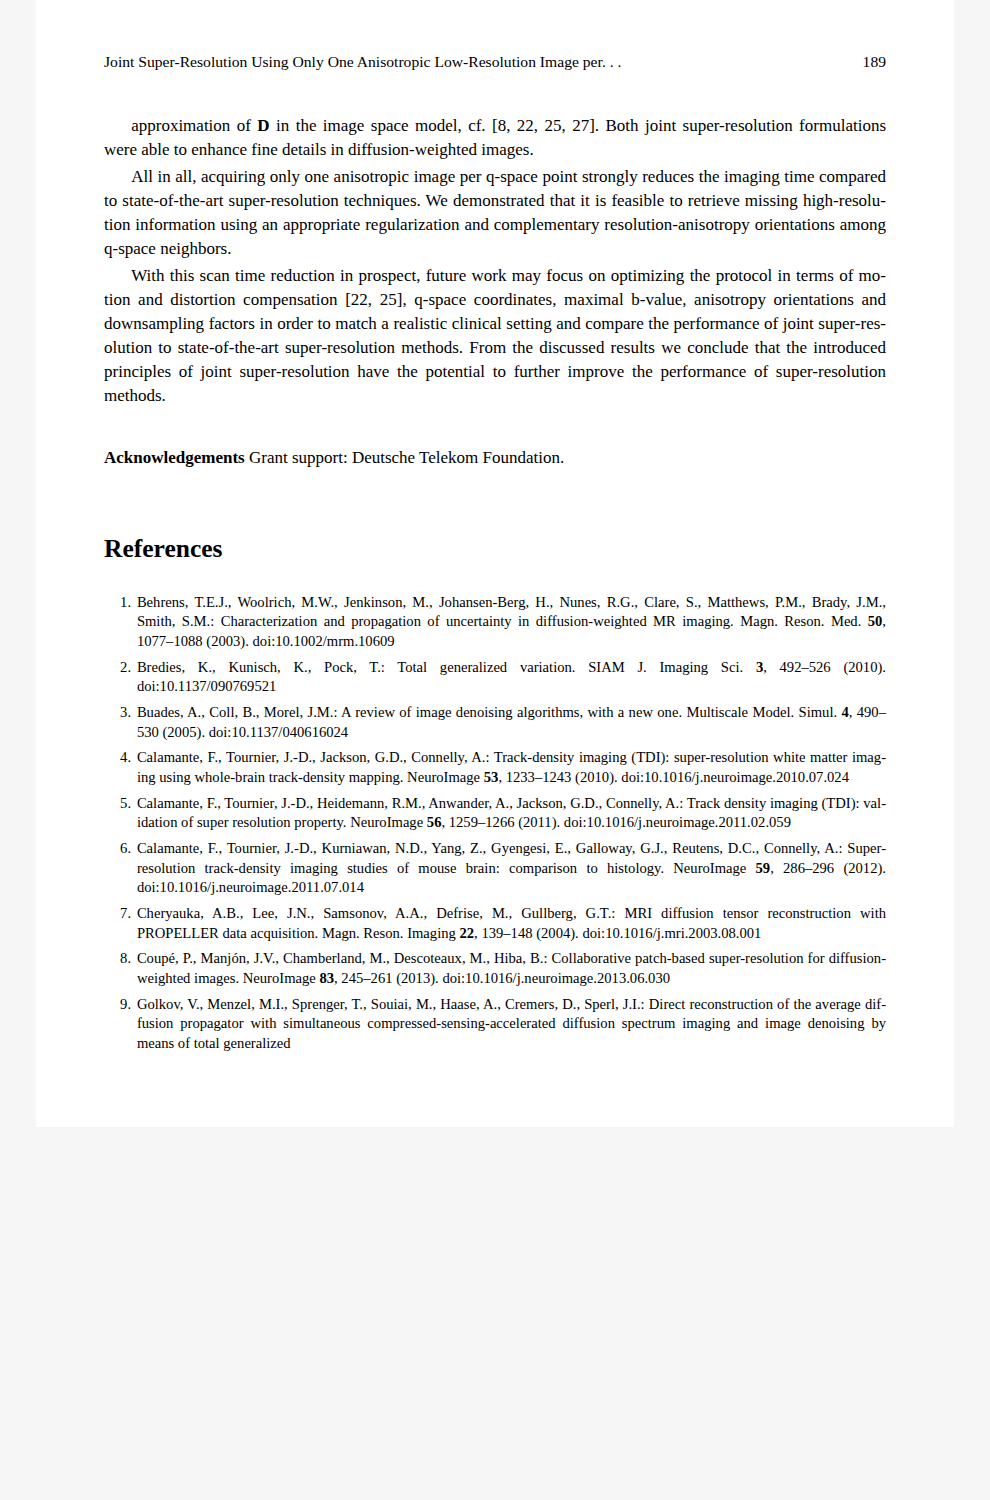Joint Super-Resolution Using Only One Anisotropic Low-Resolution Image per. . . 189
approximation of D in the image space model, cf. [8, 22, 25, 27]. Both joint super-resolution formulations were able to enhance fine details in diffusion-weighted images.
All in all, acquiring only one anisotropic image per q-space point strongly reduces the imaging time compared to state-of-the-art super-resolution techniques. We demonstrated that it is feasible to retrieve missing high-resolution information using an appropriate regularization and complementary resolution-anisotropy orientations among q-space neighbors.
With this scan time reduction in prospect, future work may focus on optimizing the protocol in terms of motion and distortion compensation [22, 25], q-space coordinates, maximal b-value, anisotropy orientations and downsampling factors in order to match a realistic clinical setting and compare the performance of joint super-resolution to state-of-the-art super-resolution methods. From the discussed results we conclude that the introduced principles of joint super-resolution have the potential to further improve the performance of super-resolution methods.
Acknowledgements Grant support: Deutsche Telekom Foundation.
References
Behrens, T.E.J., Woolrich, M.W., Jenkinson, M., Johansen-Berg, H., Nunes, R.G., Clare, S., Matthews, P.M., Brady, J.M., Smith, S.M.: Characterization and propagation of uncertainty in diffusion-weighted MR imaging. Magn. Reson. Med. 50, 1077–1088 (2003). doi:10.1002/mrm.10609
Bredies, K., Kunisch, K., Pock, T.: Total generalized variation. SIAM J. Imaging Sci. 3, 492–526 (2010). doi:10.1137/090769521
Buades, A., Coll, B., Morel, J.M.: A review of image denoising algorithms, with a new one. Multiscale Model. Simul. 4, 490–530 (2005). doi:10.1137/040616024
Calamante, F., Tournier, J.-D., Jackson, G.D., Connelly, A.: Track-density imaging (TDI): super-resolution white matter imaging using whole-brain track-density mapping. NeuroImage 53, 1233–1243 (2010). doi:10.1016/j.neuroimage.2010.07.024
Calamante, F., Tournier, J.-D., Heidemann, R.M., Anwander, A., Jackson, G.D., Connelly, A.: Track density imaging (TDI): validation of super resolution property. NeuroImage 56, 1259–1266 (2011). doi:10.1016/j.neuroimage.2011.02.059
Calamante, F., Tournier, J.-D., Kurniawan, N.D., Yang, Z., Gyengesi, E., Galloway, G.J., Reutens, D.C., Connelly, A.: Super-resolution track-density imaging studies of mouse brain: comparison to histology. NeuroImage 59, 286–296 (2012). doi:10.1016/j.neuroimage.2011.07.014
Cheryauka, A.B., Lee, J.N., Samsonov, A.A., Defrise, M., Gullberg, G.T.: MRI diffusion tensor reconstruction with PROPELLER data acquisition. Magn. Reson. Imaging 22, 139–148 (2004). doi:10.1016/j.mri.2003.08.001
Coupé, P., Manjón, J.V., Chamberland, M., Descoteaux, M., Hiba, B.: Collaborative patch-based super-resolution for diffusion-weighted images. NeuroImage 83, 245–261 (2013). doi:10.1016/j.neuroimage.2013.06.030
Golkov, V., Menzel, M.I., Sprenger, T., Souiai, M., Haase, A., Cremers, D., Sperl, J.I.: Direct reconstruction of the average diffusion propagator with simultaneous compressed-sensing-accelerated diffusion spectrum imaging and image denoising by means of total generalized